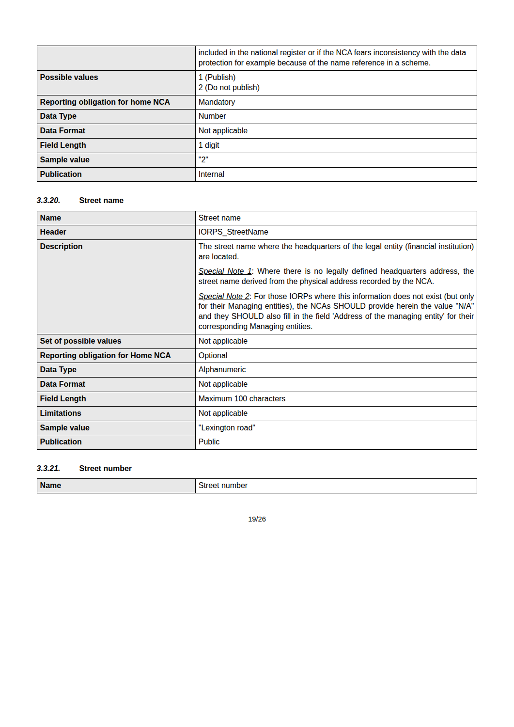| | included in the national register or if the NCA fears inconsistency with the data protection for example because of the name reference in a scheme. |
| Possible values | 1 (Publish) 2 (Do not publish) |
| Reporting obligation for home NCA | Mandatory |
| Data Type | Number |
| Data Format | Not applicable |
| Field Length | 1 digit |
| Sample value | "2" |
| Publication | Internal |
3.3.20. Street name
| Name | Street name |
| Header | IORPS_StreetName |
| Description | The street name where the headquarters of the legal entity (financial institution) are located. Special Note 1 : Where there is no legally defined headquarters address, the street name derived from the physical address recorded by the NCA. Special Note 2 : For those IORPs where this information does not exist (but only for their Managing entities), the NCAs SHOULD provide herein the value "N/A" and they SHOULD also fill in the field 'Address of the managing entity' for their corresponding Managing entities. |
| Set of possible values | Not applicable |
| Reporting obligation for Home NCA | Optional |
| Data Type | Alphanumeric |
| Data Format | Not applicable |
| Field Length | Maximum 100 characters |
| Limitations | Not applicable |
| Sample value | "Lexington road" |
| Publication | Public |
3.3.21. Street number
| Name | Street number |
19/26